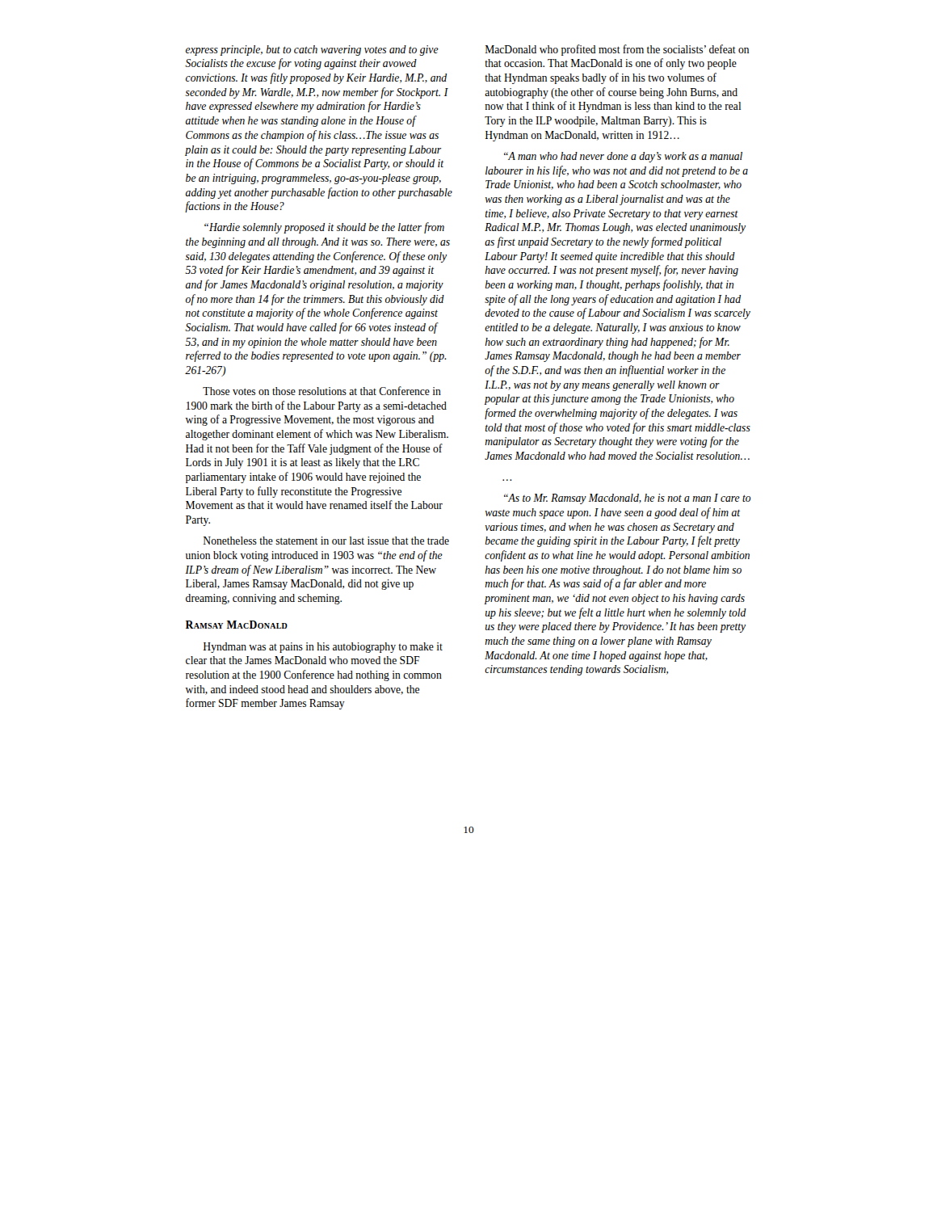express principle, but to catch wavering votes and to give Socialists the excuse for voting against their avowed convictions. It was fitly proposed by Keir Hardie, M.P., and seconded by Mr. Wardle, M.P., now member for Stockport. I have expressed elsewhere my admiration for Hardie’s attitude when he was standing alone in the House of Commons as the champion of his class…The issue was as plain as it could be: Should the party representing Labour in the House of Commons be a Socialist Party, or should it be an intriguing, programmeless, go-as-you-please group, adding yet another purchasable faction to other purchasable factions in the House?
“Hardie solemnly proposed it should be the latter from the beginning and all through. And it was so. There were, as said, 130 delegates attending the Conference. Of these only 53 voted for Keir Hardie’s amendment, and 39 against it and for James Macdonald’s original resolution, a majority of no more than 14 for the trimmers. But this obviously did not constitute a majority of the whole Conference against Socialism. That would have called for 66 votes instead of 53, and in my opinion the whole matter should have been referred to the bodies represented to vote upon again.” (pp. 261-267)
Those votes on those resolutions at that Conference in 1900 mark the birth of the Labour Party as a semi-detached wing of a Progressive Movement, the most vigorous and altogether dominant element of which was New Liberalism. Had it not been for the Taff Vale judgment of the House of Lords in July 1901 it is at least as likely that the LRC parliamentary intake of 1906 would have rejoined the Liberal Party to fully reconstitute the Progressive Movement as that it would have renamed itself the Labour Party.
Nonetheless the statement in our last issue that the trade union block voting introduced in 1903 was “the end of the ILP’s dream of New Liberalism” was incorrect. The New Liberal, James Ramsay MacDonald, did not give up dreaming, conniving and scheming.
Ramsay MacDonald
Hyndman was at pains in his autobiography to make it clear that the James MacDonald who moved the SDF resolution at the 1900 Conference had nothing in common with, and indeed stood head and shoulders above, the former SDF member James Ramsay
MacDonald who profited most from the socialists’ defeat on that occasion. That MacDonald is one of only two people that Hyndman speaks badly of in his two volumes of autobiography (the other of course being John Burns, and now that I think of it Hyndman is less than kind to the real Tory in the ILP woodpile, Maltman Barry). This is Hyndman on MacDonald, written in 1912…
“A man who had never done a day’s work as a manual labourer in his life, who was not and did not pretend to be a Trade Unionist, who had been a Scotch schoolmaster, who was then working as a Liberal journalist and was at the time, I believe, also Private Secretary to that very earnest Radical M.P., Mr. Thomas Lough, was elected unanimously as first unpaid Secretary to the newly formed political Labour Party! It seemed quite incredible that this should have occurred. I was not present myself, for, never having been a working man, I thought, perhaps foolishly, that in spite of all the long years of education and agitation I had devoted to the cause of Labour and Socialism I was scarcely entitled to be a delegate. Naturally, I was anxious to know how such an extraordinary thing had happened; for Mr. James Ramsay Macdonald, though he had been a member of the S.D.F., and was then an influential worker in the I.L.P., was not by any means generally well known or popular at this juncture among the Trade Unionists, who formed the overwhelming majority of the delegates. I was told that most of those who voted for this smart middle-class manipulator as Secretary thought they were voting for the James Macdonald who had moved the Socialist resolution…
…
“As to Mr. Ramsay Macdonald, he is not a man I care to waste much space upon. I have seen a good deal of him at various times, and when he was chosen as Secretary and became the guiding spirit in the Labour Party, I felt pretty confident as to what line he would adopt. Personal ambition has been his one motive throughout. I do not blame him so much for that. As was said of a far abler and more prominent man, we ‘did not even object to his having cards up his sleeve; but we felt a little hurt when he solemnly told us they were placed there by Providence.’ It has been pretty much the same thing on a lower plane with Ramsay Macdonald. At one time I hoped against hope that, circumstances tending towards Socialism,
10